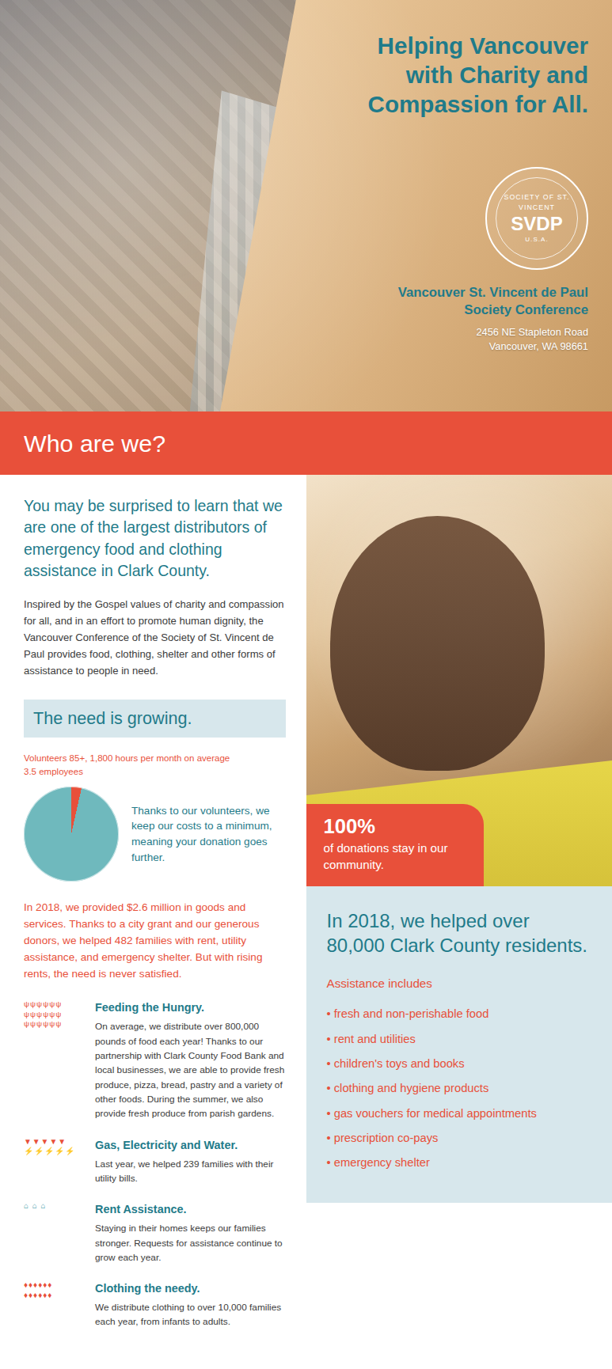Helping Vancouver
with Charity and
Compassion for All.
Society of St. Vincent SVdP U.S.A.
Vancouver St. Vincent de Paul
Society Conference
2456 NE Stapleton Road
Vancouver, WA 98661
Who are we?
You may be surprised to learn that we are one of the largest distributors of emergency food and clothing assistance in Clark County.
Inspired by the Gospel values of charity and compassion for all, and in an effort to promote human dignity, the Vancouver Conference of the Society of St. Vincent de Paul provides food, clothing, shelter and other forms of assistance to people in need.
The need is growing.
Volunteers 85+, 1,800 hours per month on average
3.5 employees
Thanks to our volunteers, we keep our costs to a minimum, meaning your donation goes further.
In 2018, we provided $2.6 million in goods and services. Thanks to a city grant and our generous donors, we helped 482 families with rent, utility assistance, and emergency shelter. But with rising rents, the need is never satisfied.
ψψψψψψ
ψψψψψψ
ψψψψψψ
Feeding the Hungry.
On average, we distribute over 800,000 pounds of food each year! Thanks to our partnership with Clark County Food Bank and local businesses, we are able to provide fresh produce, pizza, bread, pastry and a variety of other foods. During the summer, we also provide fresh produce from parish gardens.
▼▼▼▼▼
⚡⚡⚡⚡⚡
Gas, Electricity and Water.
Last year, we helped 239 families with their utility bills.
⌂ ⌂ ⌂
Rent Assistance.
Staying in their homes keeps our families stronger. Requests for assistance continue to grow each year.
♦♦♦♦♦♦
♦♦♦♦♦♦
Clothing the needy.
We distribute clothing to over 10,000 families each year, from infants to adults.
100%
of donations stay in our community.
In 2018, we helped over 80,000 Clark County residents.
Assistance includes
fresh and non-perishable food
rent and utilities
children's toys and books
clothing and hygiene products
gas vouchers for medical appointments
prescription co-pays
emergency shelter